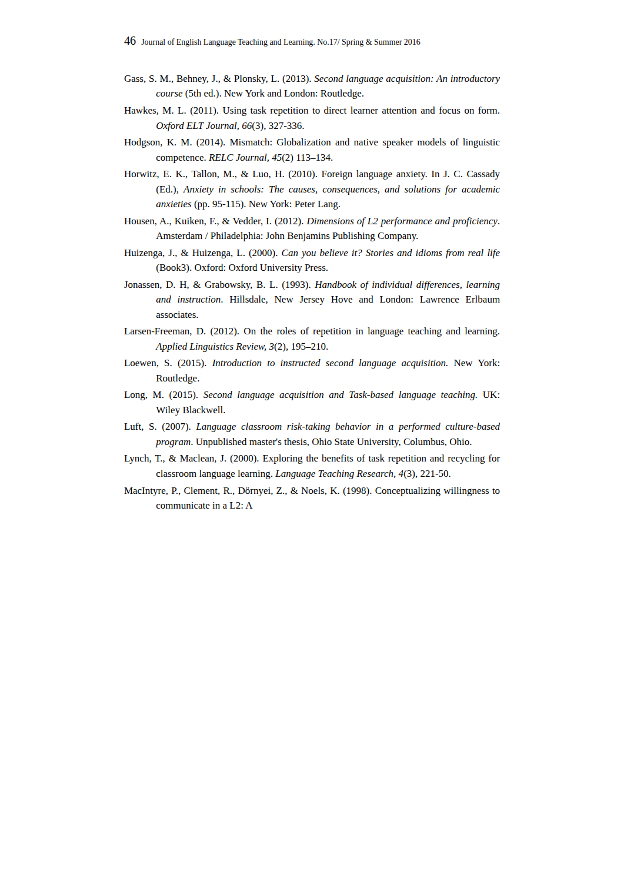46 Journal of English Language Teaching and Learning. No.17/ Spring & Summer 2016
Gass, S. M., Behney, J., & Plonsky, L. (2013). Second language acquisition: An introductory course (5th ed.). New York and London: Routledge.
Hawkes, M. L. (2011). Using task repetition to direct learner attention and focus on form. Oxford ELT Journal, 66(3), 327-336.
Hodgson, K. M. (2014). Mismatch: Globalization and native speaker models of linguistic competence. RELC Journal, 45(2) 113–134.
Horwitz, E. K., Tallon, M., & Luo, H. (2010). Foreign language anxiety. In J. C. Cassady (Ed.), Anxiety in schools: The causes, consequences, and solutions for academic anxieties (pp. 95-115). New York: Peter Lang.
Housen, A., Kuiken, F., & Vedder, I. (2012). Dimensions of L2 performance and proficiency. Amsterdam / Philadelphia: John Benjamins Publishing Company.
Huizenga, J., & Huizenga, L. (2000). Can you believe it? Stories and idioms from real life (Book3). Oxford: Oxford University Press.
Jonassen, D. H, & Grabowsky, B. L. (1993). Handbook of individual differences, learning and instruction. Hillsdale, New Jersey Hove and London: Lawrence Erlbaum associates.
Larsen-Freeman, D. (2012). On the roles of repetition in language teaching and learning. Applied Linguistics Review, 3(2), 195–210.
Loewen, S. (2015). Introduction to instructed second language acquisition. New York: Routledge.
Long, M. (2015). Second language acquisition and Task-based language teaching. UK: Wiley Blackwell.
Luft, S. (2007). Language classroom risk-taking behavior in a performed culture-based program. Unpublished master's thesis, Ohio State University, Columbus, Ohio.
Lynch, T., & Maclean, J. (2000). Exploring the benefits of task repetition and recycling for classroom language learning. Language Teaching Research, 4(3), 221-50.
MacIntyre, P., Clement, R., Dörnyei, Z., & Noels, K. (1998). Conceptualizing willingness to communicate in a L2: A